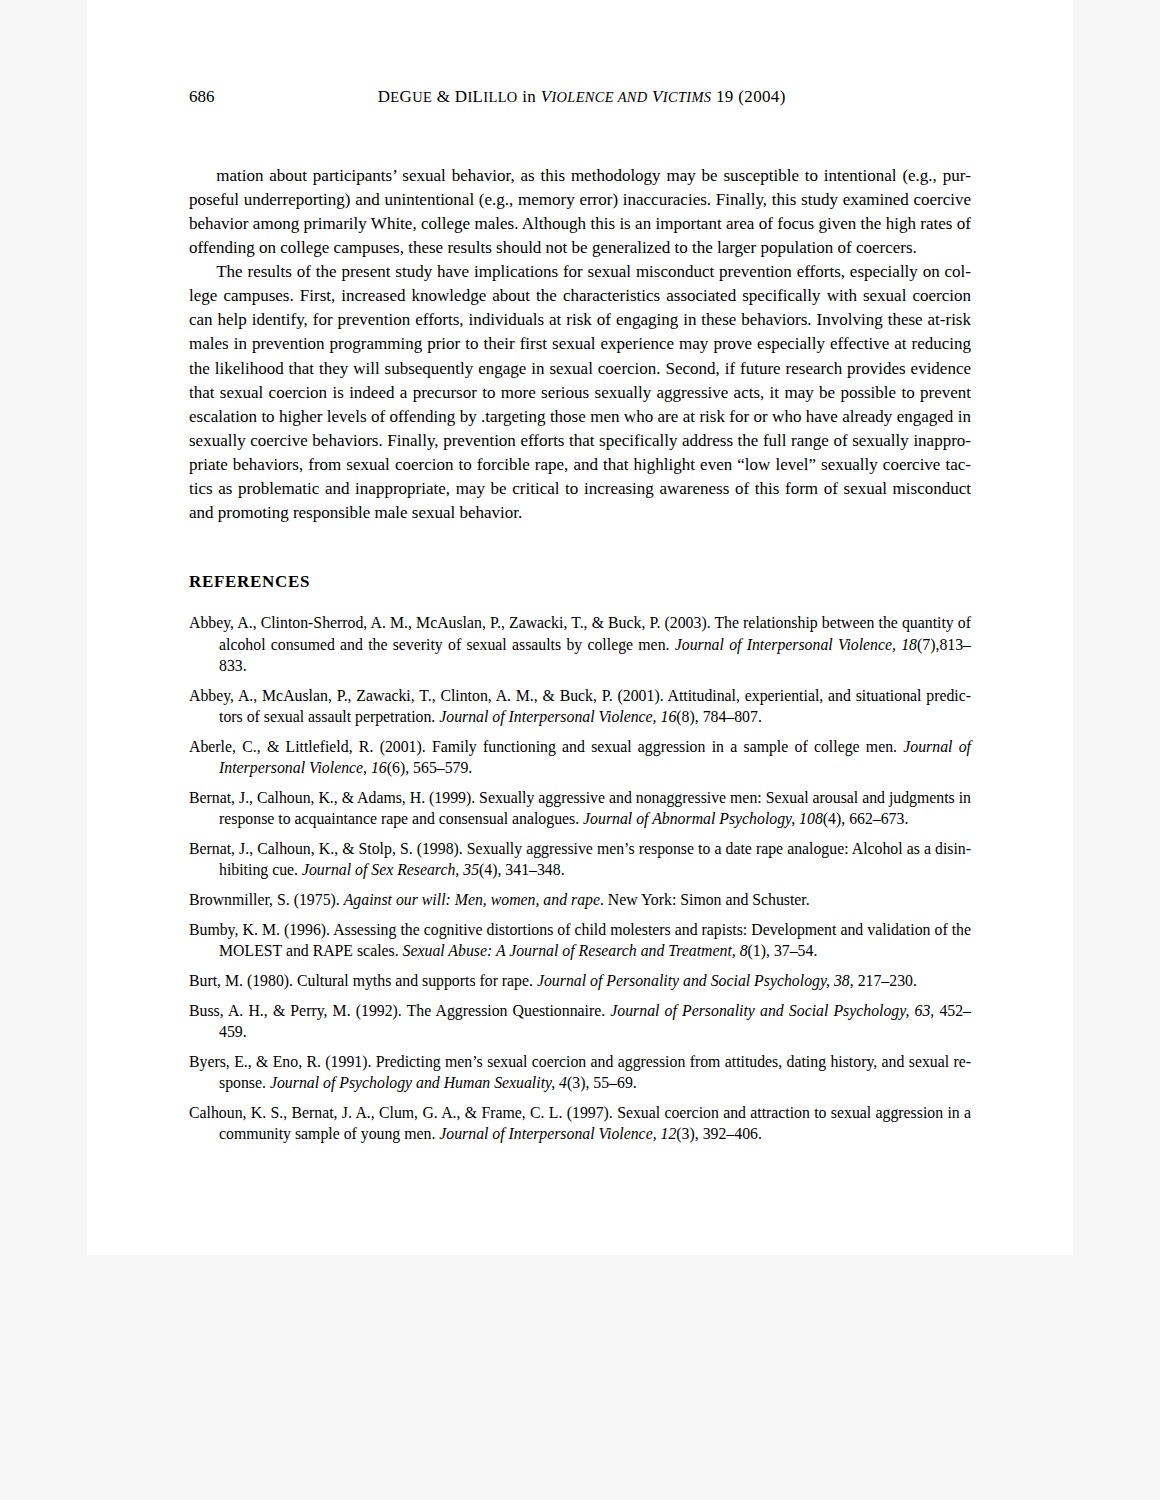686 DEGUE & DILILLO in VIOLENCE AND VICTIMS 19 (2004)
mation about participants’ sexual behavior, as this methodology may be susceptible to intentional (e.g., purposeful underreporting) and unintentional (e.g., memory error) inaccuracies. Finally, this study examined coercive behavior among primarily White, college males. Although this is an important area of focus given the high rates of offending on college campuses, these results should not be generalized to the larger population of coercers.
The results of the present study have implications for sexual misconduct prevention efforts, especially on college campuses. First, increased knowledge about the characteristics associated specifically with sexual coercion can help identify, for prevention efforts, individuals at risk of engaging in these behaviors. Involving these at-risk males in prevention programming prior to their first sexual experience may prove especially effective at reducing the likelihood that they will subsequently engage in sexual coercion. Second, if future research provides evidence that sexual coercion is indeed a precursor to more serious sexually aggressive acts, it may be possible to prevent escalation to higher levels of offending by .targeting those men who are at risk for or who have already engaged in sexually coercive behaviors. Finally, prevention efforts that specifically address the full range of sexually inappropriate behaviors, from sexual coercion to forcible rape, and that highlight even “low level” sexually coercive tactics as problematic and inappropriate, may be critical to increasing awareness of this form of sexual misconduct and promoting responsible male sexual behavior.
REFERENCES
Abbey, A., Clinton-Sherrod, A. M., McAuslan, P., Zawacki, T., & Buck, P. (2003). The relationship between the quantity of alcohol consumed and the severity of sexual assaults by college men. Journal of Interpersonal Violence, 18(7),813–833.
Abbey, A., McAuslan, P., Zawacki, T., Clinton, A. M., & Buck, P. (2001). Attitudinal, experiential, and situational predictors of sexual assault perpetration. Journal of Interpersonal Violence, 16(8), 784–807.
Aberle, C., & Littlefield, R. (2001). Family functioning and sexual aggression in a sample of college men. Journal of Interpersonal Violence, 16(6), 565–579.
Bernat, J., Calhoun, K., & Adams, H. (1999). Sexually aggressive and nonaggressive men: Sexual arousal and judgments in response to acquaintance rape and consensual analogues. Journal of Abnormal Psychology, 108(4), 662–673.
Bernat, J., Calhoun, K., & Stolp, S. (1998). Sexually aggressive men’s response to a date rape analogue: Alcohol as a disinhibiting cue. Journal of Sex Research, 35(4), 341–348.
Brownmiller, S. (1975). Against our will: Men, women, and rape. New York: Simon and Schuster.
Bumby, K. M. (1996). Assessing the cognitive distortions of child molesters and rapists: Development and validation of the MOLEST and RAPE scales. Sexual Abuse: A Journal of Research and Treatment, 8(1), 37–54.
Burt, M. (1980). Cultural myths and supports for rape. Journal of Personality and Social Psychology, 38, 217–230.
Buss, A. H., & Perry, M. (1992). The Aggression Questionnaire. Journal of Personality and Social Psychology, 63, 452–459.
Byers, E., & Eno, R. (1991). Predicting men’s sexual coercion and aggression from attitudes, dating history, and sexual response. Journal of Psychology and Human Sexuality, 4(3), 55–69.
Calhoun, K. S., Bernat, J. A., Clum, G. A., & Frame, C. L. (1997). Sexual coercion and attraction to sexual aggression in a community sample of young men. Journal of Interpersonal Violence, 12(3), 392–406.